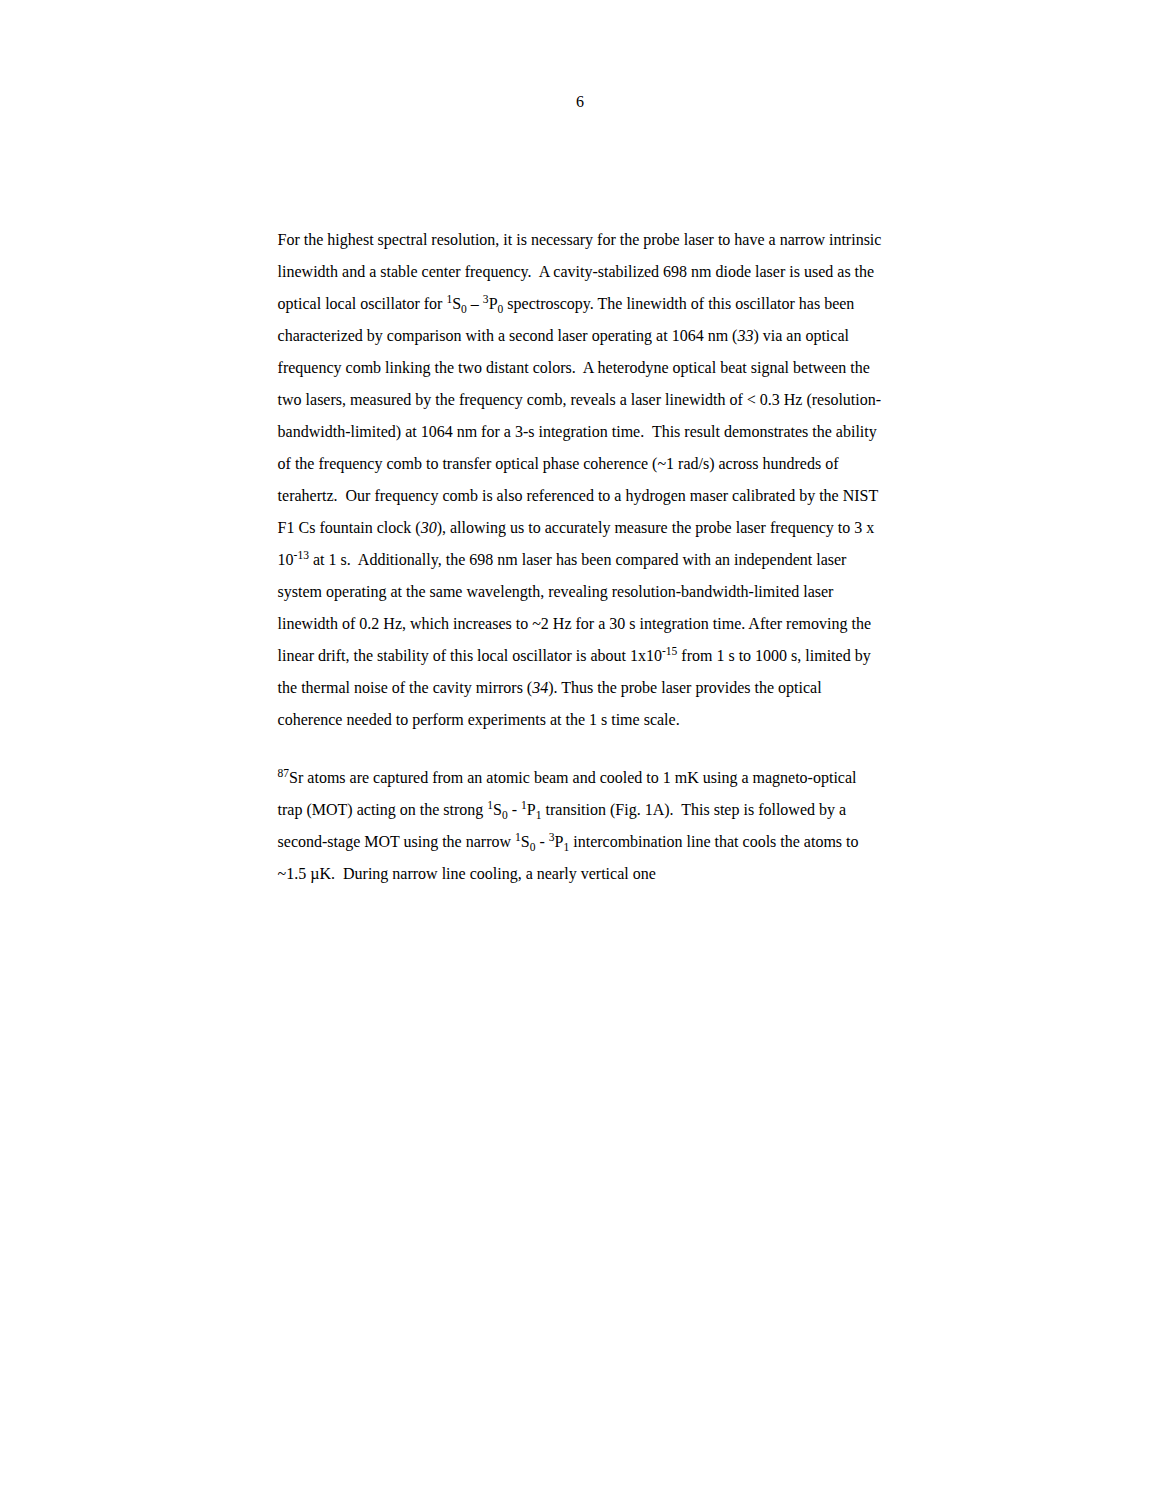6
For the highest spectral resolution, it is necessary for the probe laser to have a narrow intrinsic linewidth and a stable center frequency. A cavity-stabilized 698 nm diode laser is used as the optical local oscillator for 1S0 – 3P0 spectroscopy. The linewidth of this oscillator has been characterized by comparison with a second laser operating at 1064 nm (33) via an optical frequency comb linking the two distant colors. A heterodyne optical beat signal between the two lasers, measured by the frequency comb, reveals a laser linewidth of < 0.3 Hz (resolution-bandwidth-limited) at 1064 nm for a 3-s integration time. This result demonstrates the ability of the frequency comb to transfer optical phase coherence (~1 rad/s) across hundreds of terahertz. Our frequency comb is also referenced to a hydrogen maser calibrated by the NIST F1 Cs fountain clock (30), allowing us to accurately measure the probe laser frequency to 3 x 10-13 at 1 s. Additionally, the 698 nm laser has been compared with an independent laser system operating at the same wavelength, revealing resolution-bandwidth-limited laser linewidth of 0.2 Hz, which increases to ~2 Hz for a 30 s integration time. After removing the linear drift, the stability of this local oscillator is about 1x10-15 from 1 s to 1000 s, limited by the thermal noise of the cavity mirrors (34). Thus the probe laser provides the optical coherence needed to perform experiments at the 1 s time scale.
87Sr atoms are captured from an atomic beam and cooled to 1 mK using a magneto-optical trap (MOT) acting on the strong 1S0 - 1P1 transition (Fig. 1A). This step is followed by a second-stage MOT using the narrow 1S0 - 3P1 intercombination line that cools the atoms to ~1.5 µK. During narrow line cooling, a nearly vertical one